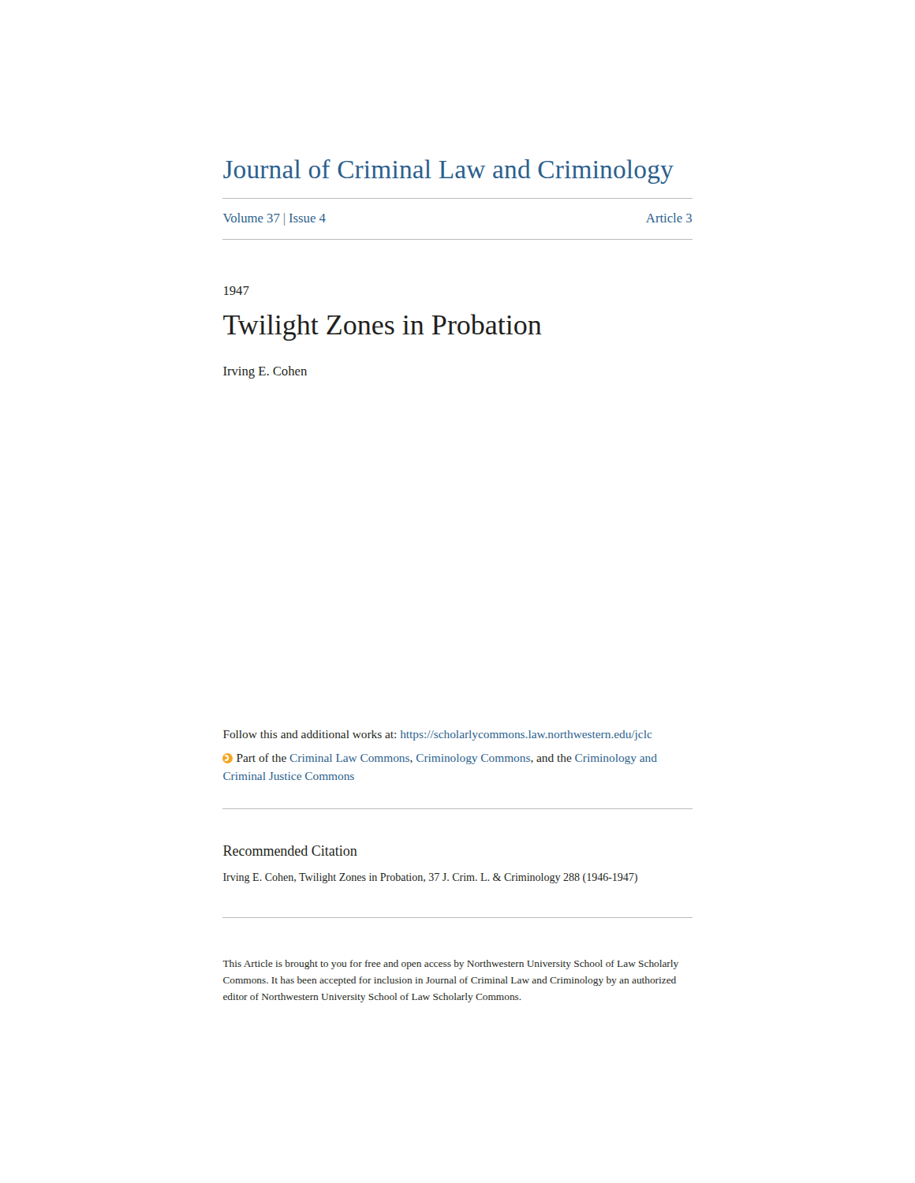Journal of Criminal Law and Criminology
Volume 37|Issue 4
Article 3
1947
Twilight Zones in Probation
Irving E. Cohen
Follow this and additional works at: https://scholarlycommons.law.northwestern.edu/jclc
Part of the Criminal Law Commons, Criminology Commons, and the Criminology and Criminal Justice Commons
Recommended Citation
Irving E. Cohen, Twilight Zones in Probation, 37 J. Crim. L. & Criminology 288 (1946-1947)
This Article is brought to you for free and open access by Northwestern University School of Law Scholarly Commons. It has been accepted for inclusion in Journal of Criminal Law and Criminology by an authorized editor of Northwestern University School of Law Scholarly Commons.